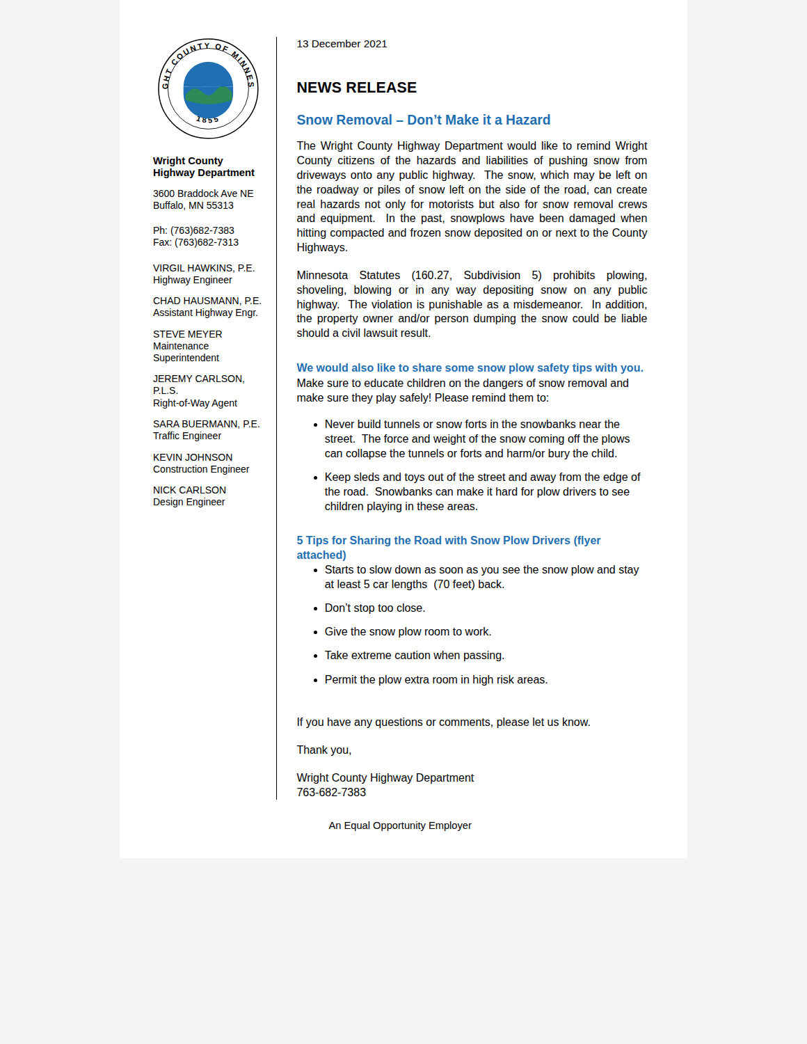WRIGHT COUNTY OF MINNESOTA 1855
Wright County
Highway Department
3600 Braddock Ave NE
Buffalo, MN 55313
Ph: (763)682-7383
Fax: (763)682-7313
VIRGIL HAWKINS, P.E. Highway Engineer
CHAD HAUSMANN, P.E. Assistant Highway Engr.
STEVE MEYER Maintenance
Superintendent
JEREMY CARLSON, P.L.S. Right-of-Way Agent
SARA BUERMANN, P.E. Traffic Engineer
KEVIN JOHNSON Construction Engineer
NICK CARLSON Design Engineer
13 December 2021
NEWS RELEASE
Snow Removal – Don’t Make it a Hazard
The Wright County Highway Department would like to remind Wright County citizens of the hazards and liabilities of pushing snow from driveways onto any public highway. The snow, which may be left on the roadway or piles of snow left on the side of the road, can create real hazards not only for motorists but also for snow removal crews and equipment. In the past, snowplows have been damaged when hitting compacted and frozen snow deposited on or next to the County Highways.
Minnesota Statutes (160.27, Subdivision 5) prohibits plowing, shoveling, blowing or in any way depositing snow on any public highway. The violation is punishable as a misdemeanor. In addition, the property owner and/or person dumping the snow could be liable should a civil lawsuit result.
We would also like to share some snow plow safety tips with you.
Make sure to educate children on the dangers of snow removal and make sure they play safely! Please remind them to:
Never build tunnels or snow forts in the snowbanks near the street. The force and weight of the snow coming off the plows can collapse the tunnels or forts and harm/or bury the child.
Keep sleds and toys out of the street and away from the edge of the road. Snowbanks can make it hard for plow drivers to see children playing in these areas.
5 Tips for Sharing the Road with Snow Plow Drivers (flyer attached)
Starts to slow down as soon as you see the snow plow and stay at least 5 car lengths (70 feet) back.
Don’t stop too close.
Give the snow plow room to work.
Take extreme caution when passing.
Permit the plow extra room in high risk areas.
If you have any questions or comments, please let us know.
Thank you,
Wright County Highway Department
763-682-7383
An Equal Opportunity Employer